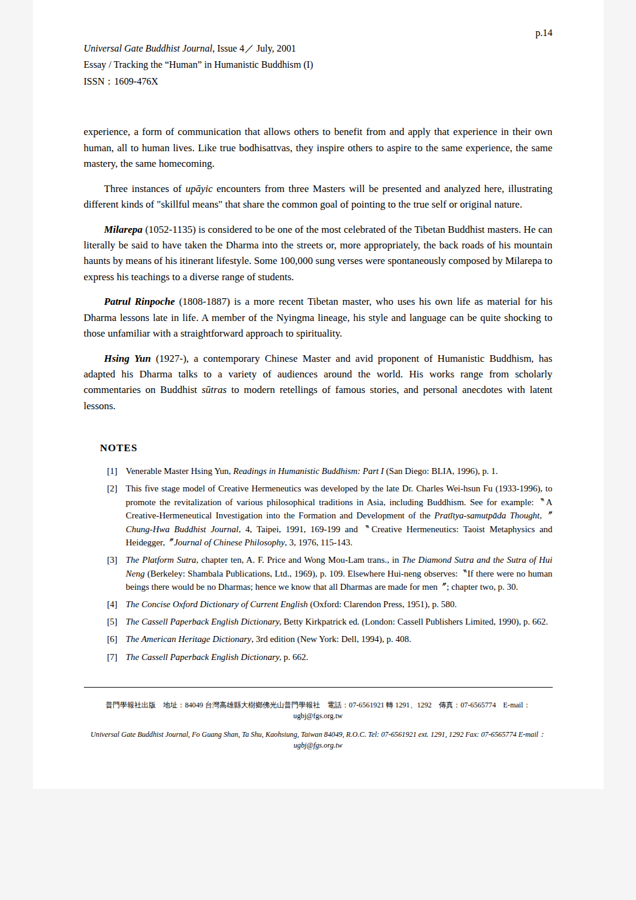p.14
Universal Gate Buddhist Journal, Issue 4／ July, 2001
Essay / Tracking the “Human” in Humanistic Buddhism (I)
ISSN：1609-476X
experience, a form of communication that allows others to benefit from and apply that experience in their own human, all to human lives. Like true bodhisattvas, they inspire others to aspire to the same experience, the same mastery, the same homecoming.
Three instances of upāyic encounters from three Masters will be presented and analyzed here, illustrating different kinds of "skillful means" that share the common goal of pointing to the true self or original nature.
Milarepa (1052-1135) is considered to be one of the most celebrated of the Tibetan Buddhist masters. He can literally be said to have taken the Dharma into the streets or, more appropriately, the back roads of his mountain haunts by means of his itinerant lifestyle. Some 100,000 sung verses were spontaneously composed by Milarepa to express his teachings to a diverse range of students.
Patrul Rinpoche (1808-1887) is a more recent Tibetan master, who uses his own life as material for his Dharma lessons late in life. A member of the Nyingma lineage, his style and language can be quite shocking to those unfamiliar with a straightforward approach to spirituality.
Hsing Yun (1927-), a contemporary Chinese Master and avid proponent of Humanistic Buddhism, has adapted his Dharma talks to a variety of audiences around the world. His works range from scholarly commentaries on Buddhist sūtras to modern retellings of famous stories, and personal anecdotes with latent lessons.
NOTES
[1] Venerable Master Hsing Yun, Readings in Humanistic Buddhism: Part I (San Diego: BLIA, 1996), p. 1.
[2] This five stage model of Creative Hermeneutics was developed by the late Dr. Charles Wei-hsun Fu (1933-1996), to promote the revitalization of various philosophical traditions in Asia, including Buddhism. See for example:〝A Creative-Hermeneutical Investigation into the Formation and Development of the Pratītya-samutpāda Thought,〞 Chung-Hwa Buddhist Journal, 4, Taipei, 1991, 169-199 and〝Creative Hermeneutics: Taoist Metaphysics and Heidegger,〞Journal of Chinese Philosophy, 3, 1976, 115-143.
[3] The Platform Sutra, chapter ten, A. F. Price and Wong Mou-Lam trans., in The Diamond Sutra and the Sutra of Hui Neng (Berkeley: Shambala Publications, Ltd., 1969), p. 109. Elsewhere Hui-neng observes:〝If there were no human beings there would be no Dharmas; hence we know that all Dharmas are made for men〞; chapter two, p. 30.
[4] The Concise Oxford Dictionary of Current English (Oxford: Clarendon Press, 1951), p. 580.
[5] The Cassell Paperback English Dictionary, Betty Kirkpatrick ed. (London: Cassell Publishers Limited, 1990), p. 662.
[6] The American Heritage Dictionary, 3rd edition (New York: Dell, 1994), p. 408.
[7] The Cassell Paperback English Dictionary, p. 662.
普門學報社出版　地址：84049 台灣高雄縣大樹鄉佛光山普門學報社　電話：07-6561921 轉 1291、1292　傳真：07-6565774　E-mail：ugbj@fgs.org.tw
Universal Gate Buddhist Journal, Fo Guang Shan, Ta Shu, Kaohsiung, Taiwan 84049, R.O.C. Tel: 07-6561921 ext. 1291, 1292 Fax: 07-6565774 E-mail：ugbj@fgs.org.tw